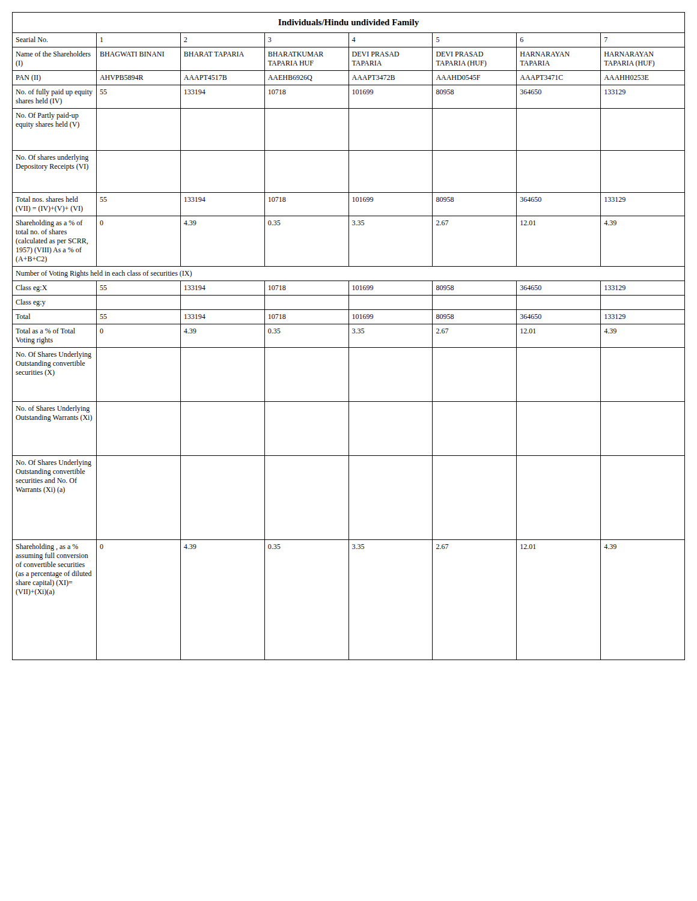| Individuals/Hindu undivided Family |
| Searial No. | 1 | 2 | 3 | 4 | 5 | 6 | 7 |
| Name of the Shareholders (I) | BHAGWATI BINANI | BHARAT TAPARIA | BHARATKUMAR TAPARIA HUF | DEVI PRASAD TAPARIA | DEVI PRASAD TAPARIA (HUF) | HARNARAYAN TAPARIA | HARNARAYAN TAPARIA (HUF) |
| PAN (II) | AHVPB5894R | AAAPT4517B | AAEHB6926Q | AAAPT3472B | AAAHD0545F | AAAPT3471C | AAAHH0253E |
| No. of fully paid up equity shares held (IV) | 55 | 133194 | 10718 | 101699 | 80958 | 364650 | 133129 |
| No. Of Partly paid-up equity shares held (V) | | | | | | | |
| No. Of shares underlying Depository Receipts (VI) | | | | | | | |
| Total nos. shares held (VII) = (IV)+(V)+ (VI) | 55 | 133194 | 10718 | 101699 | 80958 | 364650 | 133129 |
| Shareholding as a % of total no. of shares (calculated as per SCRR, 1957) (VIII) As a % of (A+B+C2) | 0 | 4.39 | 0.35 | 3.35 | 2.67 | 12.01 | 4.39 |
| Number of Voting Rights held in each class of securities (IX) |
| Class eg:X | 55 | 133194 | 10718 | 101699 | 80958 | 364650 | 133129 |
| Class eg:y | | | | | | | |
| Total | 55 | 133194 | 10718 | 101699 | 80958 | 364650 | 133129 |
| Total as a % of Total Voting rights | 0 | 4.39 | 0.35 | 3.35 | 2.67 | 12.01 | 4.39 |
| No. Of Shares Underlying Outstanding convertible securities (X) | | | | | | | |
| No. of Shares Underlying Outstanding Warrants (Xi) | | | | | | | |
| No. Of Shares Underlying Outstanding convertible securities and No. Of Warrants (Xi) (a) | | | | | | | |
| Shareholding , as a % assuming full conversion of convertible securities (as a percentage of diluted share capital) (XI)= (VII)+(Xi)(a) | 0 | 4.39 | 0.35 | 3.35 | 2.67 | 12.01 | 4.39 |